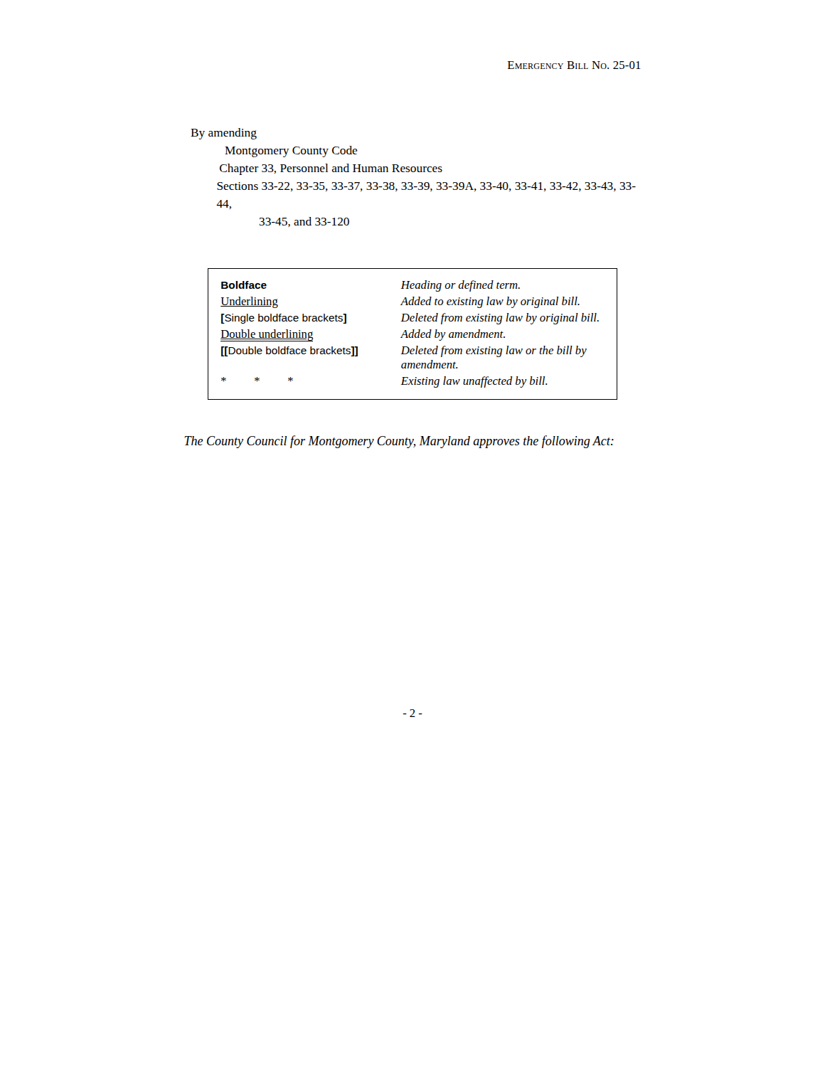Emergency Bill No. 25-01
By amending
Montgomery County Code
Chapter 33, Personnel and Human Resources
Sections 33-22, 33-35, 33-37, 33-38, 33-39, 33-39A, 33-40, 33-41, 33-42, 33-43, 33-44,
33-45, and 33-120
| Boldface | Heading or defined term. |
| Underlining | Added to existing law by original bill. |
| [ Single boldface brackets ] | Deleted from existing law by original bill. |
| Double underlining | Added by amendment. |
| [[ Double boldface brackets ]] | Deleted from existing law or the bill by amendment. |
| * * * | Existing law unaffected by bill. |
The County Council for Montgomery County, Maryland approves the following Act:
- 2 -